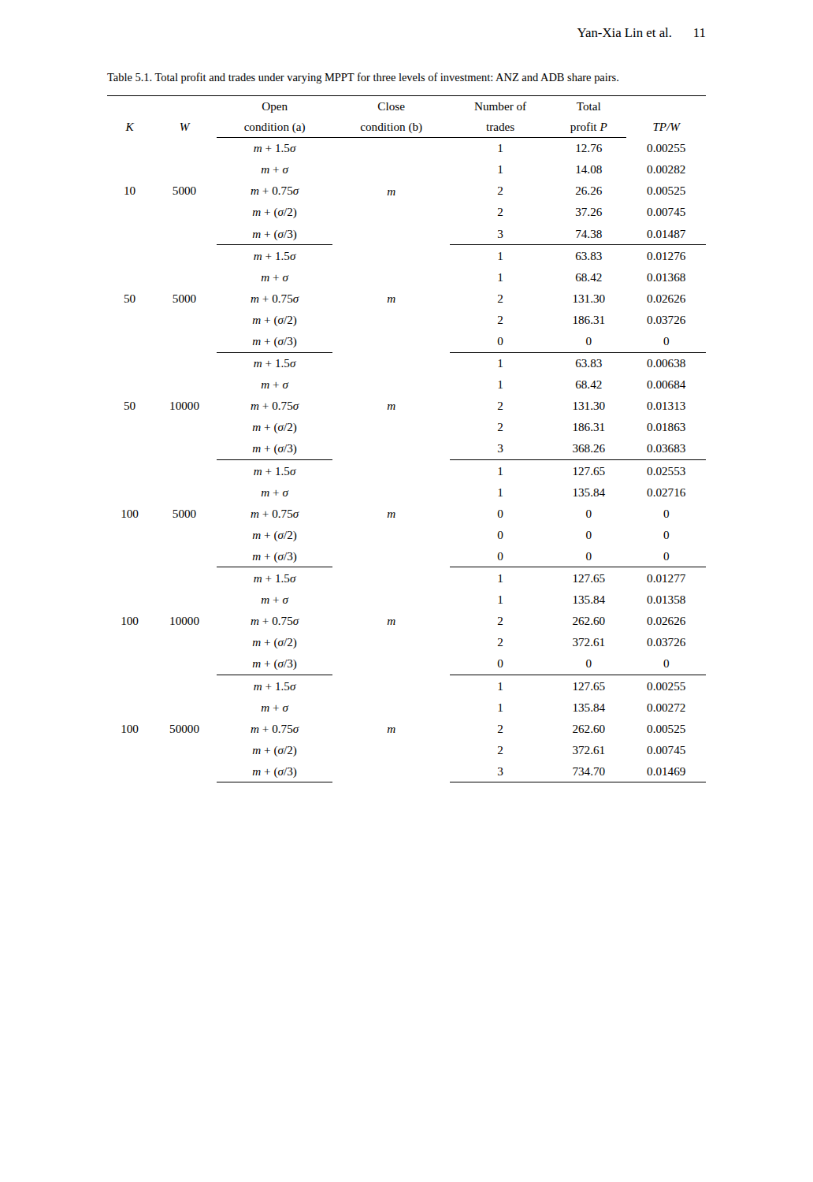Yan-Xia Lin et al. 11
Table 5.1. Total profit and trades under varying MPPT for three levels of investment: ANZ and ADB share pairs.
| K | W | Open | Close | Number of | Total | TP/W |
| --- | --- | --- | --- | --- | --- | --- |
| condition (a) | condition (b) | trades | profit P |
| 10 | 5000 | m + 1.5 σ | m | 1 | 12.76 | 0.00255 |
| m + σ | 1 | 14.08 | 0.00282 |
| m + 0.75 σ | 2 | 26.26 | 0.00525 |
| m + ( σ /2) | 2 | 37.26 | 0.00745 |
| m + ( σ /3) | 3 | 74.38 | 0.01487 |
| 50 | 5000 | m + 1.5 σ | m | 1 | 63.83 | 0.01276 |
| m + σ | 1 | 68.42 | 0.01368 |
| m + 0.75 σ | 2 | 131.30 | 0.02626 |
| m + ( σ /2) | 2 | 186.31 | 0.03726 |
| m + ( σ /3) | 0 | 0 | 0 |
| 50 | 10000 | m + 1.5 σ | m | 1 | 63.83 | 0.00638 |
| m + σ | 1 | 68.42 | 0.00684 |
| m + 0.75 σ | 2 | 131.30 | 0.01313 |
| m + ( σ /2) | 2 | 186.31 | 0.01863 |
| m + ( σ /3) | 3 | 368.26 | 0.03683 |
| 100 | 5000 | m + 1.5 σ | m | 1 | 127.65 | 0.02553 |
| m + σ | 1 | 135.84 | 0.02716 |
| m + 0.75 σ | 0 | 0 | 0 |
| m + ( σ /2) | 0 | 0 | 0 |
| m + ( σ /3) | 0 | 0 | 0 |
| 100 | 10000 | m + 1.5 σ | m | 1 | 127.65 | 0.01277 |
| m + σ | 1 | 135.84 | 0.01358 |
| m + 0.75 σ | 2 | 262.60 | 0.02626 |
| m + ( σ /2) | 2 | 372.61 | 0.03726 |
| m + ( σ /3) | 0 | 0 | 0 |
| 100 | 50000 | m + 1.5 σ | m | 1 | 127.65 | 0.00255 |
| m + σ | 1 | 135.84 | 0.00272 |
| m + 0.75 σ | 2 | 262.60 | 0.00525 |
| m + ( σ /2) | 2 | 372.61 | 0.00745 |
| m + ( σ /3) | 3 | 734.70 | 0.01469 |